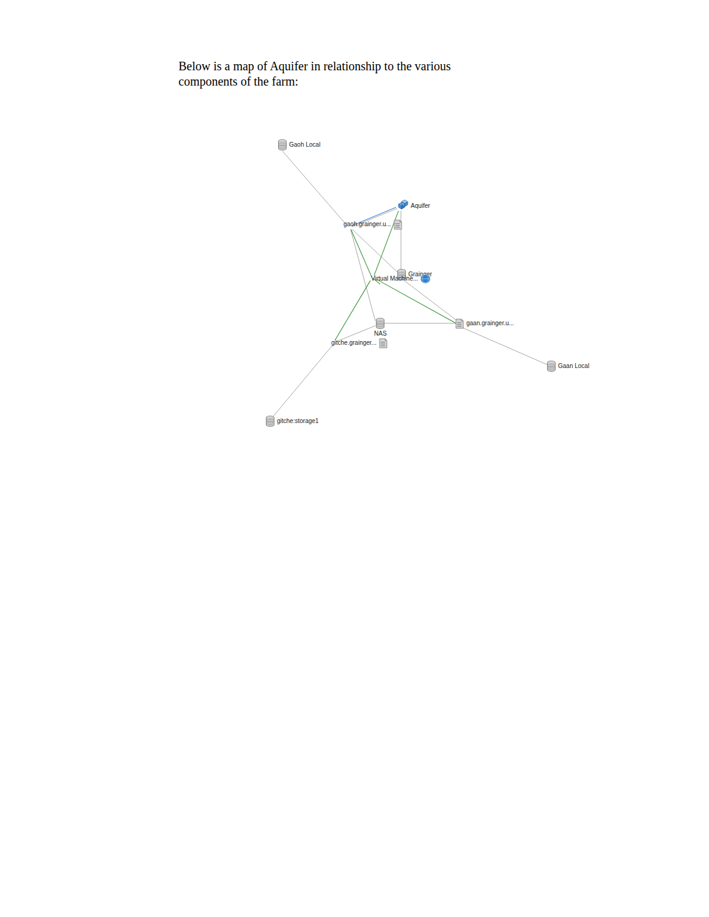Below is a map of Aquifer in relationship to the various components of the farm:
Gaoh Local
Aquifer
gaoh.grainger.u...
Grainger
Virtual Machine...
gaan.grainger.u...
NAS
gitche.grainger...
Gaan Local
gitche:storage1